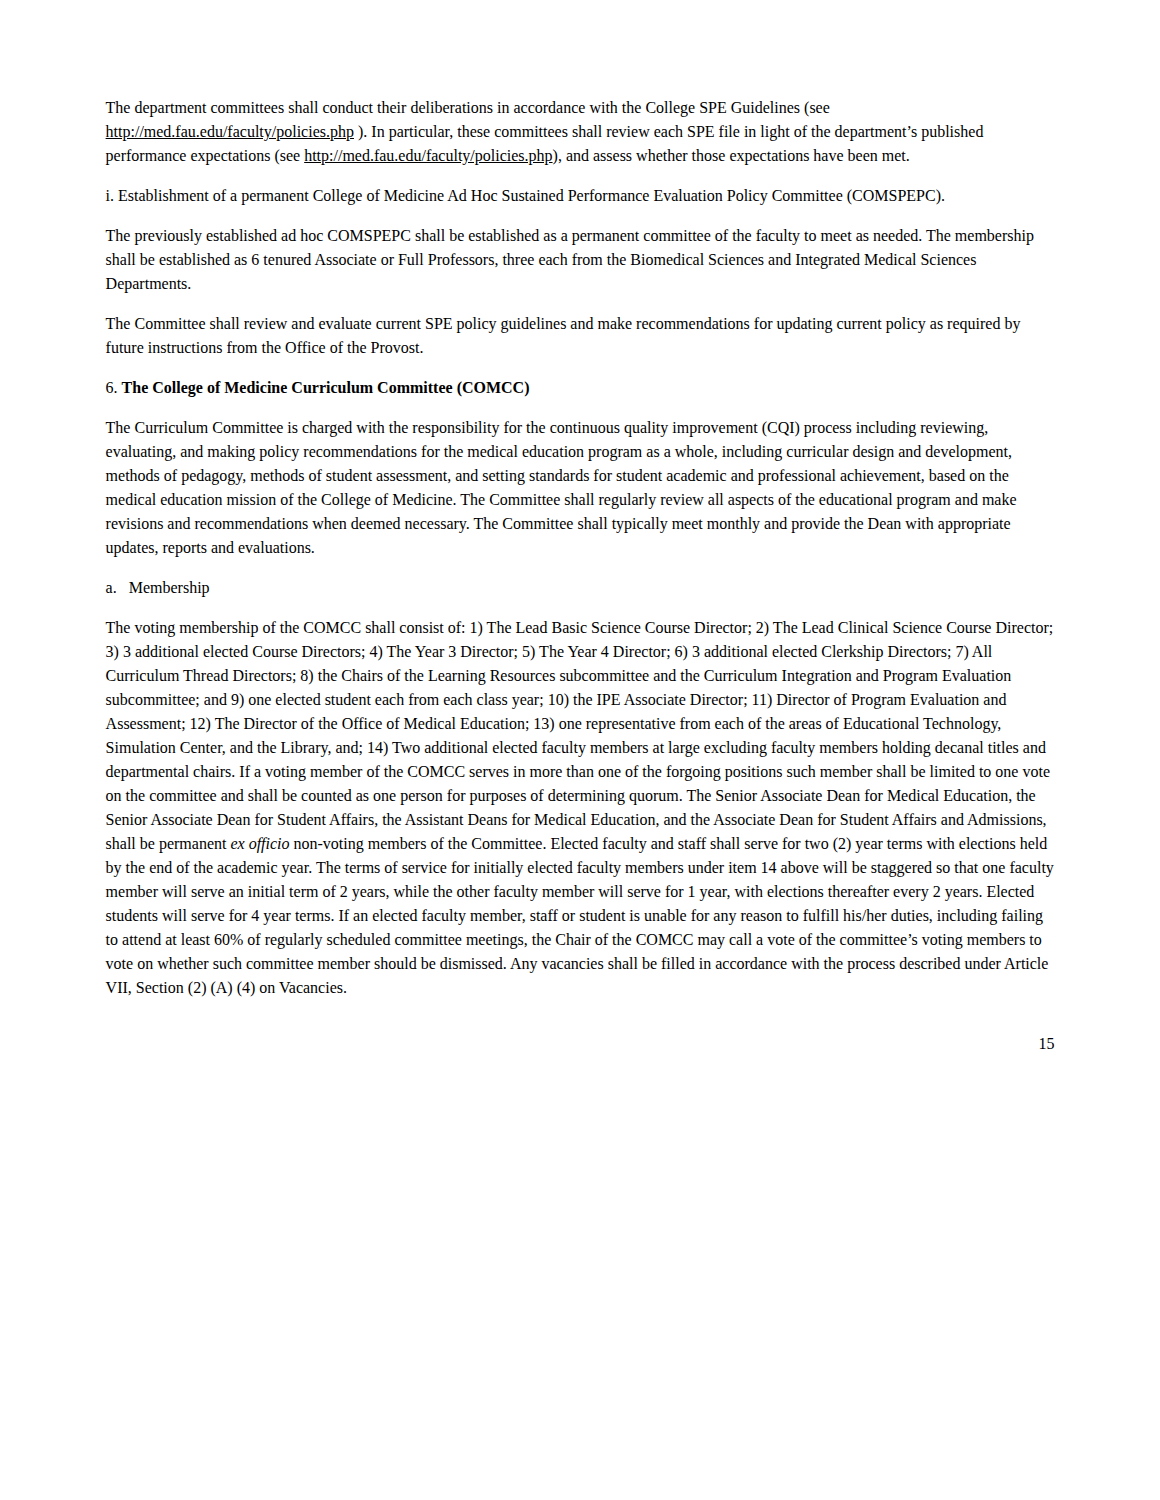The department committees shall conduct their deliberations in accordance with the College SPE Guidelines (see http://med.fau.edu/faculty/policies.php ). In particular, these committees shall review each SPE file in light of the department’s published performance expectations (see http://med.fau.edu/faculty/policies.php), and assess whether those expectations have been met.
i. Establishment of a permanent College of Medicine Ad Hoc Sustained Performance Evaluation Policy Committee (COMSPEPC).
The previously established ad hoc COMSPEPC shall be established as a permanent committee of the faculty to meet as needed. The membership shall be established as 6 tenured Associate or Full Professors, three each from the Biomedical Sciences and Integrated Medical Sciences Departments.
The Committee shall review and evaluate current SPE policy guidelines and make recommendations for updating current policy as required by future instructions from the Office of the Provost.
6. The College of Medicine Curriculum Committee (COMCC)
The Curriculum Committee is charged with the responsibility for the continuous quality improvement (CQI) process including reviewing, evaluating, and making policy recommendations for the medical education program as a whole, including curricular design and development, methods of pedagogy, methods of student assessment, and setting standards for student academic and professional achievement, based on the medical education mission of the College of Medicine. The Committee shall regularly review all aspects of the educational program and make revisions and recommendations when deemed necessary. The Committee shall typically meet monthly and provide the Dean with appropriate updates, reports and evaluations.
a. Membership
The voting membership of the COMCC shall consist of: 1) The Lead Basic Science Course Director; 2) The Lead Clinical Science Course Director; 3) 3 additional elected Course Directors; 4) The Year 3 Director; 5) The Year 4 Director; 6) 3 additional elected Clerkship Directors; 7) All Curriculum Thread Directors; 8) the Chairs of the Learning Resources subcommittee and the Curriculum Integration and Program Evaluation subcommittee; and 9) one elected student each from each class year; 10) the IPE Associate Director; 11) Director of Program Evaluation and Assessment; 12) The Director of the Office of Medical Education; 13) one representative from each of the areas of Educational Technology, Simulation Center, and the Library, and; 14) Two additional elected faculty members at large excluding faculty members holding decanal titles and departmental chairs. If a voting member of the COMCC serves in more than one of the forgoing positions such member shall be limited to one vote on the committee and shall be counted as one person for purposes of determining quorum. The Senior Associate Dean for Medical Education, the Senior Associate Dean for Student Affairs, the Assistant Deans for Medical Education, and the Associate Dean for Student Affairs and Admissions, shall be permanent ex officio non-voting members of the Committee. Elected faculty and staff shall serve for two (2) year terms with elections held by the end of the academic year. The terms of service for initially elected faculty members under item 14 above will be staggered so that one faculty member will serve an initial term of 2 years, while the other faculty member will serve for 1 year, with elections thereafter every 2 years. Elected students will serve for 4 year terms. If an elected faculty member, staff or student is unable for any reason to fulfill his/her duties, including failing to attend at least 60% of regularly scheduled committee meetings, the Chair of the COMCC may call a vote of the committee’s voting members to vote on whether such committee member should be dismissed. Any vacancies shall be filled in accordance with the process described under Article VII, Section (2) (A) (4) on Vacancies.
15